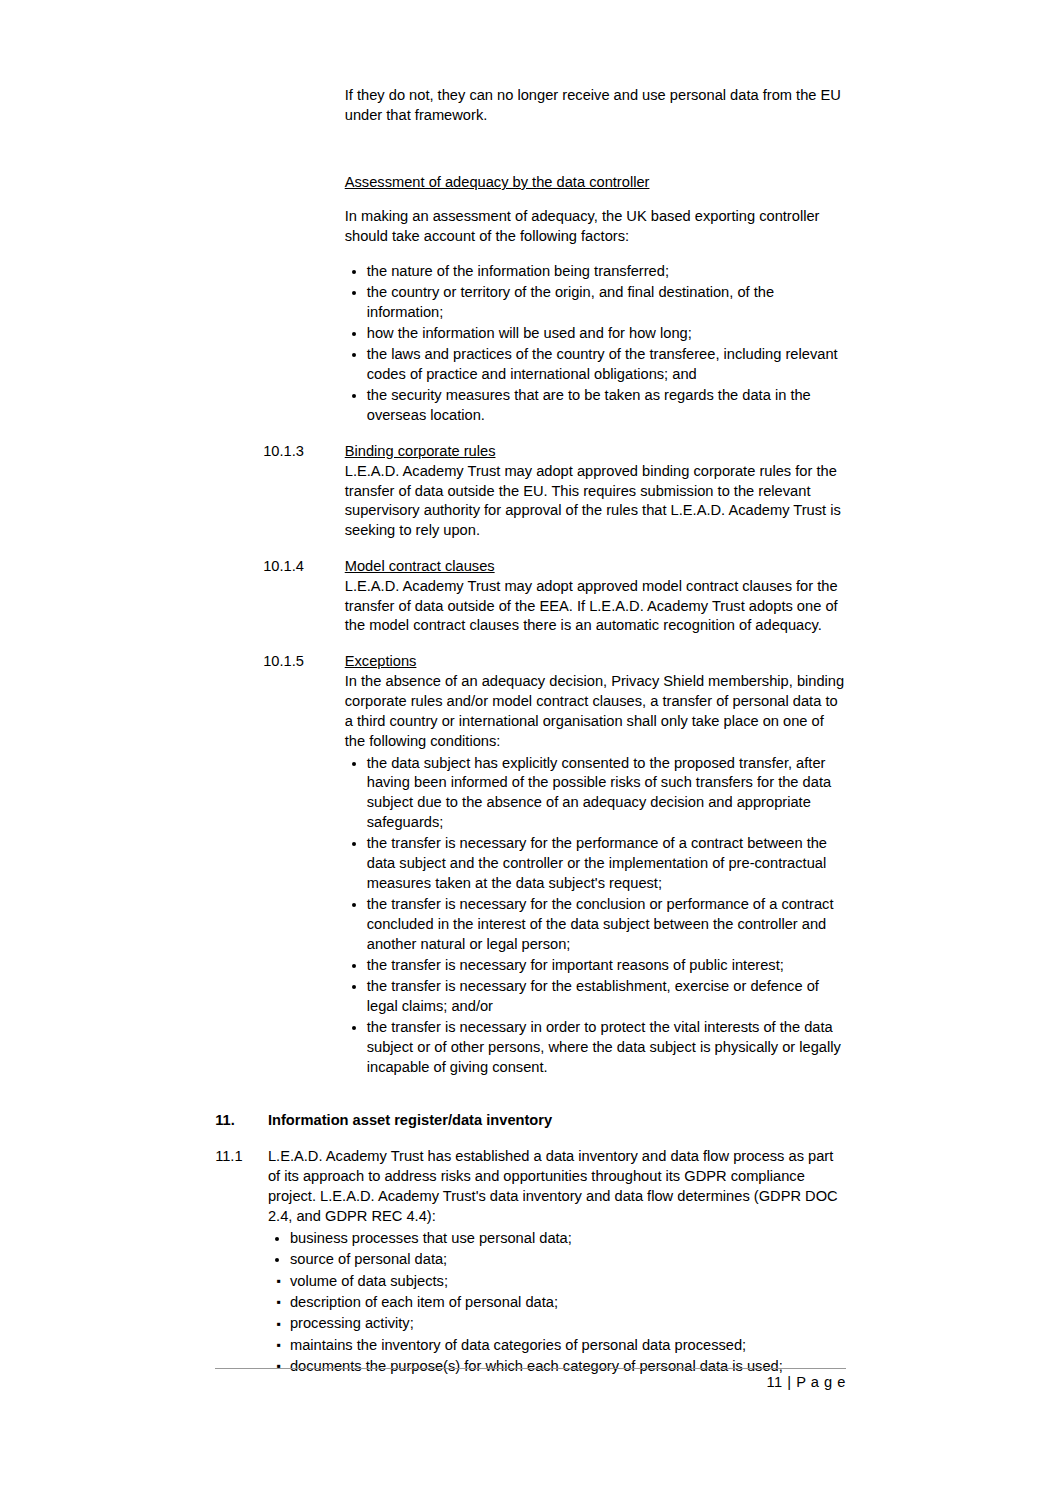If they do not, they can no longer receive and use personal data from the EU under that framework.
Assessment of adequacy by the data controller
In making an assessment of adequacy, the UK based exporting controller should take account of the following factors:
the nature of the information being transferred;
the country or territory of the origin, and final destination, of the information;
how the information will be used and for how long;
the laws and practices of the country of the transferee, including relevant codes of practice and international obligations; and
the security measures that are to be taken as regards the data in the overseas location.
10.1.3
Binding corporate rules
L.E.A.D. Academy Trust may adopt approved binding corporate rules for the transfer of data outside the EU. This requires submission to the relevant supervisory authority for approval of the rules that L.E.A.D. Academy Trust is seeking to rely upon.
10.1.4
Model contract clauses
L.E.A.D. Academy Trust may adopt approved model contract clauses for the transfer of data outside of the EEA. If L.E.A.D. Academy Trust adopts one of the model contract clauses there is an automatic recognition of adequacy.
10.1.5
Exceptions
In the absence of an adequacy decision, Privacy Shield membership, binding corporate rules and/or model contract clauses, a transfer of personal data to a third country or international organisation shall only take place on one of the following conditions:
the data subject has explicitly consented to the proposed transfer, after having been informed of the possible risks of such transfers for the data subject due to the absence of an adequacy decision and appropriate safeguards;
the transfer is necessary for the performance of a contract between the data subject and the controller or the implementation of pre-contractual measures taken at the data subject's request;
the transfer is necessary for the conclusion or performance of a contract concluded in the interest of the data subject between the controller and another natural or legal person;
the transfer is necessary for important reasons of public interest;
the transfer is necessary for the establishment, exercise or defence of legal claims; and/or
the transfer is necessary in order to protect the vital interests of the data subject or of other persons, where the data subject is physically or legally incapable of giving consent.
11.
Information asset register/data inventory
11.1
L.E.A.D. Academy Trust has established a data inventory and data flow process as part of its approach to address risks and opportunities throughout its GDPR compliance project. L.E.A.D. Academy Trust's data inventory and data flow determines (GDPR DOC 2.4, and GDPR REC 4.4):
business processes that use personal data;
source of personal data;
volume of data subjects;
description of each item of personal data;
processing activity;
maintains the inventory of data categories of personal data processed;
documents the purpose(s) for which each category of personal data is used;
11 | P a g e